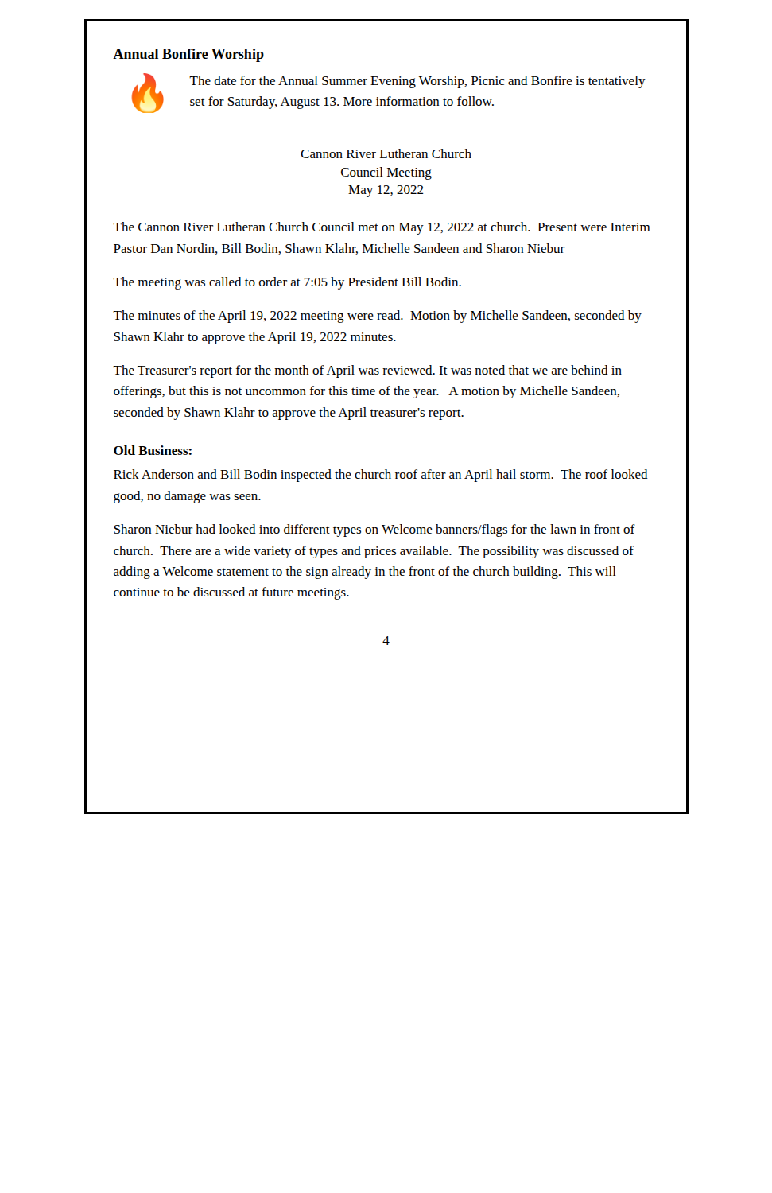Annual Bonfire Worship
🔥
The date for the Annual Summer Evening Worship, Picnic and Bonfire is tentatively set for Saturday, August 13. More information to follow.
Cannon River Lutheran Church
Council Meeting
May 12, 2022
The Cannon River Lutheran Church Council met on May 12, 2022 at church. Present were Interim Pastor Dan Nordin, Bill Bodin, Shawn Klahr, Michelle Sandeen and Sharon Niebur
The meeting was called to order at 7:05 by President Bill Bodin.
The minutes of the April 19, 2022 meeting were read. Motion by Michelle Sandeen, seconded by Shawn Klahr to approve the April 19, 2022 minutes.
The Treasurer's report for the month of April was reviewed. It was noted that we are behind in offerings, but this is not uncommon for this time of the year. A motion by Michelle Sandeen, seconded by Shawn Klahr to approve the April treasurer's report.
Old Business:
Rick Anderson and Bill Bodin inspected the church roof after an April hail storm. The roof looked good, no damage was seen.
Sharon Niebur had looked into different types on Welcome banners/flags for the lawn in front of church. There are a wide variety of types and prices available. The possibility was discussed of adding a Welcome statement to the sign already in the front of the church building. This will continue to be discussed at future meetings.
4